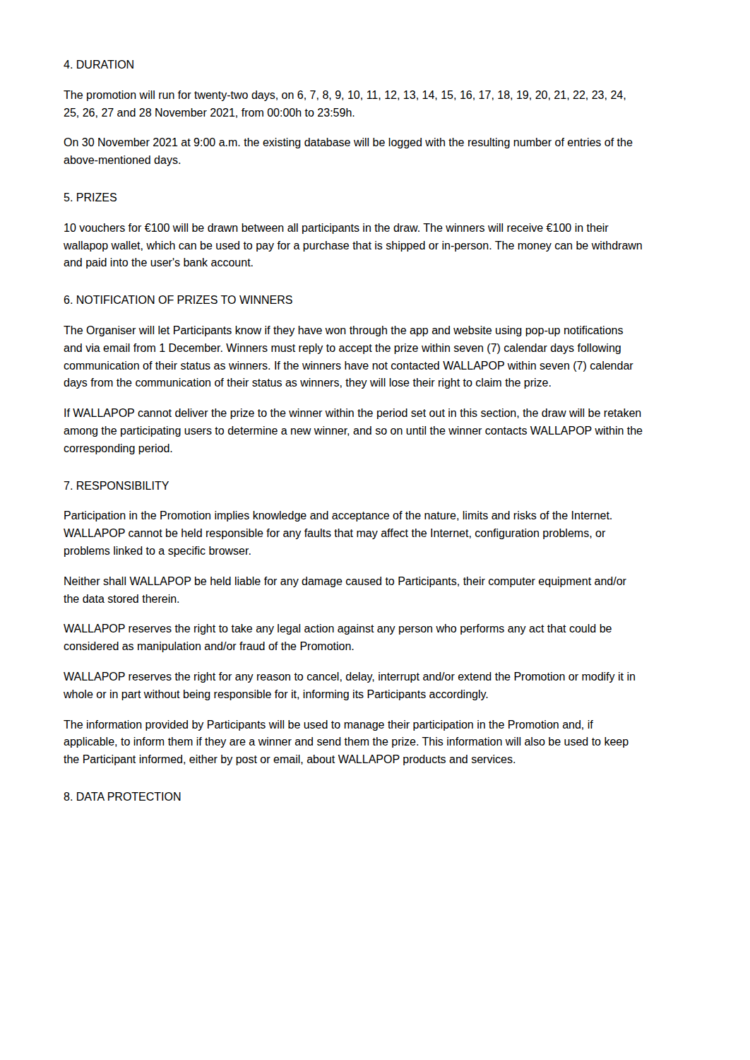4. DURATION
The promotion will run for twenty-two days, on 6, 7, 8, 9, 10, 11, 12, 13, 14, 15, 16, 17, 18, 19, 20, 21, 22, 23, 24, 25, 26, 27 and 28 November 2021, from 00:00h to 23:59h.
On 30 November 2021 at 9:00 a.m. the existing database will be logged with the resulting number of entries of the above-mentioned days.
5. PRIZES
10 vouchers for €100 will be drawn between all participants in the draw. The winners will receive €100 in their wallapop wallet, which can be used to pay for a purchase that is shipped or in-person. The money can be withdrawn and paid into the user's bank account.
6. NOTIFICATION OF PRIZES TO WINNERS
The Organiser will let Participants know if they have won through the app and website using pop-up notifications and via email from 1 December. Winners must reply to accept the prize within seven (7) calendar days following communication of their status as winners. If the winners have not contacted WALLAPOP within seven (7) calendar days from the communication of their status as winners, they will lose their right to claim the prize.
If WALLAPOP cannot deliver the prize to the winner within the period set out in this section, the draw will be retaken among the participating users to determine a new winner, and so on until the winner contacts WALLAPOP within the corresponding period.
7. RESPONSIBILITY
Participation in the Promotion implies knowledge and acceptance of the nature, limits and risks of the Internet. WALLAPOP cannot be held responsible for any faults that may affect the Internet, configuration problems, or problems linked to a specific browser.
Neither shall WALLAPOP be held liable for any damage caused to Participants, their computer equipment and/or the data stored therein.
WALLAPOP reserves the right to take any legal action against any person who performs any act that could be considered as manipulation and/or fraud of the Promotion.
WALLAPOP reserves the right for any reason to cancel, delay, interrupt and/or extend the Promotion or modify it in whole or in part without being responsible for it, informing its Participants accordingly.
The information provided by Participants will be used to manage their participation in the Promotion and, if applicable, to inform them if they are a winner and send them the prize. This information will also be used to keep the Participant informed, either by post or email, about WALLAPOP products and services.
8. DATA PROTECTION